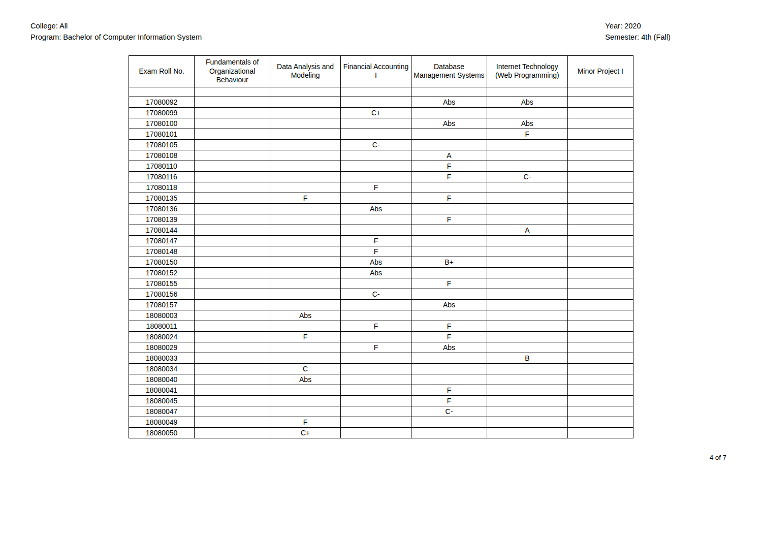College: All
Program: Bachelor of Computer Information System
Year: 2020
Semester: 4th (Fall)
| Exam Roll No. | Fundamentals of Organizational Behaviour | Data Analysis and Modeling | Financial Accounting I | Database Management Systems | Internet Technology (Web Programming) | Minor Project I |
| --- | --- | --- | --- | --- | --- | --- |
| 17080092 | | | | Abs | Abs | |
| 17080099 | | | C+ | | | |
| 17080100 | | | | Abs | Abs | |
| 17080101 | | | | | F | |
| 17080105 | | | C- | | | |
| 17080108 | | | | A | | |
| 17080110 | | | | F | | |
| 17080116 | | | | F | C- | |
| 17080118 | | | F | | | |
| 17080135 | | F | | F | | |
| 17080136 | | | Abs | | | |
| 17080139 | | | | F | | |
| 17080144 | | | | | A | |
| 17080147 | | | F | | | |
| 17080148 | | | F | | | |
| 17080150 | | | Abs | B+ | | |
| 17080152 | | | Abs | | | |
| 17080155 | | | | F | | |
| 17080156 | | | C- | | | |
| 17080157 | | | | Abs | | |
| 18080003 | | Abs | | | | |
| 18080011 | | | F | F | | |
| 18080024 | | F | | F | | |
| 18080029 | | | F | Abs | | |
| 18080033 | | | | | B | |
| 18080034 | | C | | | | |
| 18080040 | | Abs | | | | |
| 18080041 | | | | F | | |
| 18080045 | | | | F | | |
| 18080047 | | | | C- | | |
| 18080049 | | F | | | | |
| 18080050 | | C+ | | | | |
4 of 7